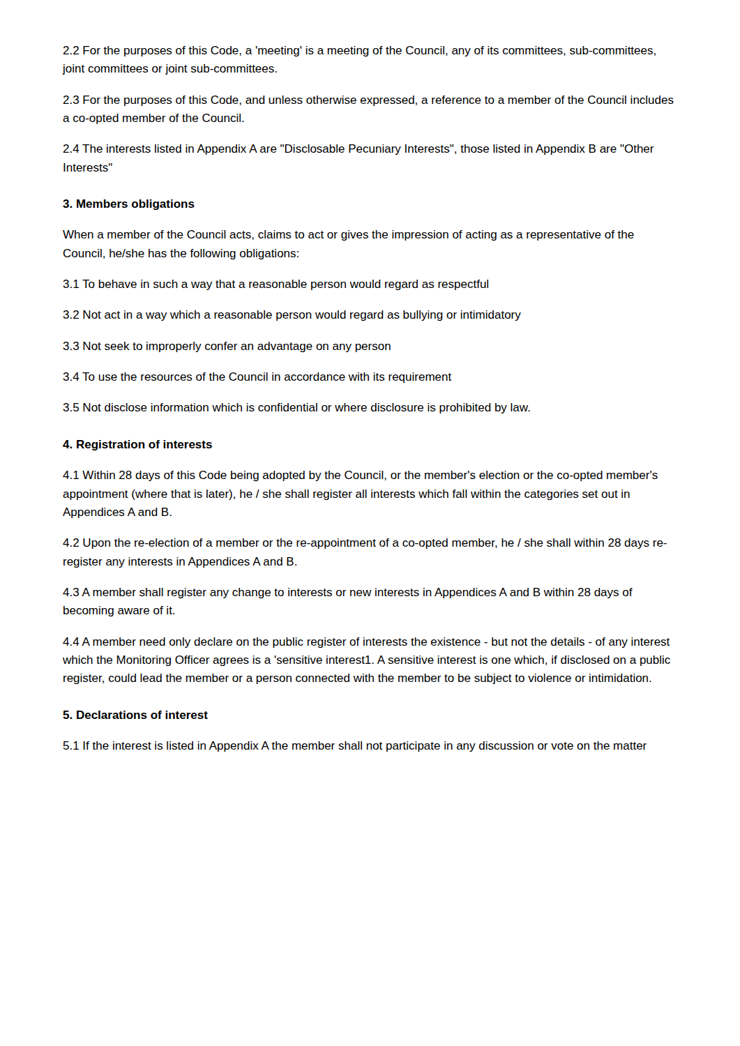2.2 For the purposes of this Code, a 'meeting' is a meeting of the Council, any of its committees, sub-committees, joint committees or joint sub-committees.
2.3 For the purposes of this Code, and unless otherwise expressed, a reference to a member of the Council includes a co-opted member of the Council.
2.4 The interests listed in Appendix A are "Disclosable Pecuniary Interests", those listed in Appendix B are "Other Interests"
3. Members obligations
When a member of the Council acts, claims to act or gives the impression of acting as a representative of the Council, he/she has the following obligations:
3.1 To behave in such a way that a reasonable person would regard as respectful
3.2 Not act in a way which a reasonable person would regard as bullying or intimidatory
3.3 Not seek to improperly confer an advantage on any person
3.4 To use the resources of the Council in accordance with its requirement
3.5 Not disclose information which is confidential or where disclosure is prohibited by law.
4. Registration of interests
4.1 Within 28 days of this Code being adopted by the Council, or the member's election or the co-opted member's appointment (where that is later), he / she shall register all interests which fall within the categories set out in Appendices A and B.
4.2 Upon the re-election of a member or the re-appointment of a co-opted member, he / she shall within 28 days re-register any interests in Appendices A and B.
4.3 A member shall register any change to interests or new interests in Appendices A and B within 28 days of becoming aware of it.
4.4 A member need only declare on the public register of interests the existence - but not the details - of any interest which the Monitoring Officer agrees is a 'sensitive interest1. A sensitive interest is one which, if disclosed on a public register, could lead the member or a person connected with the member to be subject to violence or intimidation.
5. Declarations of interest
5.1 If the interest is listed in Appendix A the member shall not participate in any discussion or vote on the matter